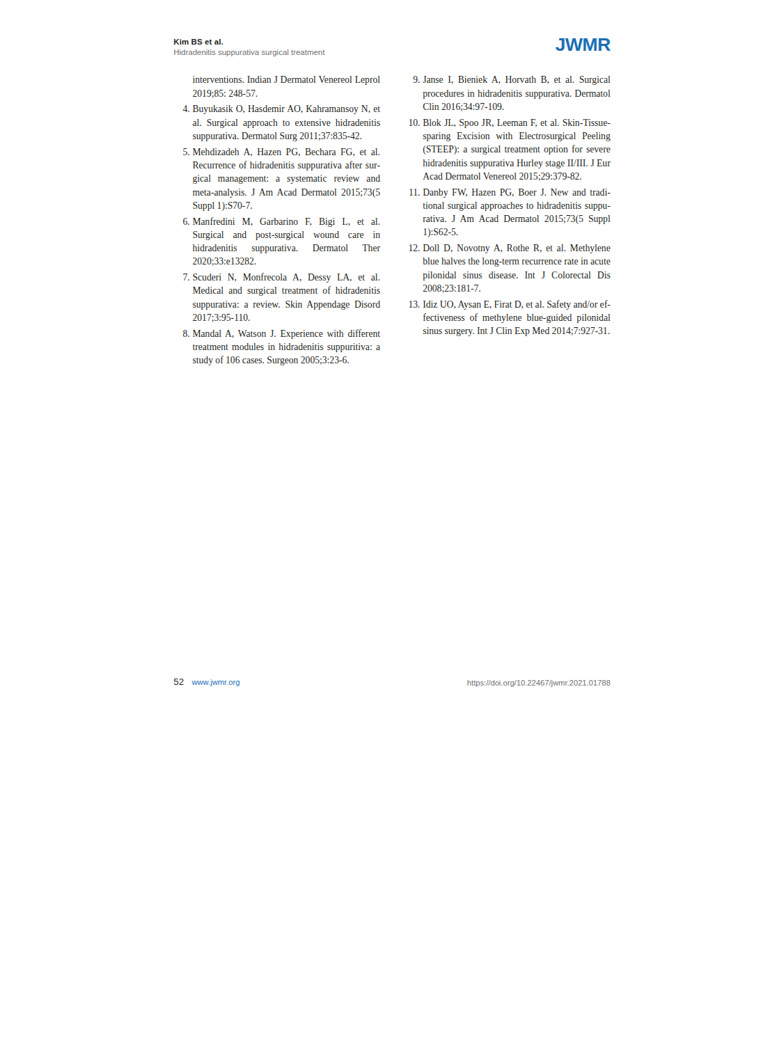Kim BS et al.
Hidradenitis suppurativa surgical treatment
JWMR
interventions. Indian J Dermatol Venereol Leprol 2019;85: 248-57.
4. Buyukasik O, Hasdemir AO, Kahramansoy N, et al. Surgical approach to extensive hidradenitis suppurativa. Dermatol Surg 2011;37:835-42.
5. Mehdizadeh A, Hazen PG, Bechara FG, et al. Recurrence of hidradenitis suppurativa after surgical management: a systematic review and meta-analysis. J Am Acad Dermatol 2015;73(5 Suppl 1):S70-7.
6. Manfredini M, Garbarino F, Bigi L, et al. Surgical and post-surgical wound care in hidradenitis suppurativa. Dermatol Ther 2020;33:e13282.
7. Scuderi N, Monfrecola A, Dessy LA, et al. Medical and surgical treatment of hidradenitis suppurativa: a review. Skin Appendage Disord 2017;3:95-110.
8. Mandal A, Watson J. Experience with different treatment modules in hidradenitis suppuritiva: a study of 106 cases. Surgeon 2005;3:23-6.
9. Janse I, Bieniek A, Horvath B, et al. Surgical procedures in hidradenitis suppurativa. Dermatol Clin 2016;34:97-109.
10. Blok JL, Spoo JR, Leeman F, et al. Skin-Tissue-sparing Excision with Electrosurgical Peeling (STEEP): a surgical treatment option for severe hidradenitis suppurativa Hurley stage II/III. J Eur Acad Dermatol Venereol 2015;29:379-82.
11. Danby FW, Hazen PG, Boer J. New and traditional surgical approaches to hidradenitis suppurativa. J Am Acad Dermatol 2015;73(5 Suppl 1):S62-5.
12. Doll D, Novotny A, Rothe R, et al. Methylene blue halves the long-term recurrence rate in acute pilonidal sinus disease. Int J Colorectal Dis 2008;23:181-7.
13. Idiz UO, Aysan E, Firat D, et al. Safety and/or effectiveness of methylene blue-guided pilonidal sinus surgery. Int J Clin Exp Med 2014;7:927-31.
52 www.jwmr.org
https://doi.org/10.22467/jwmr.2021.01788